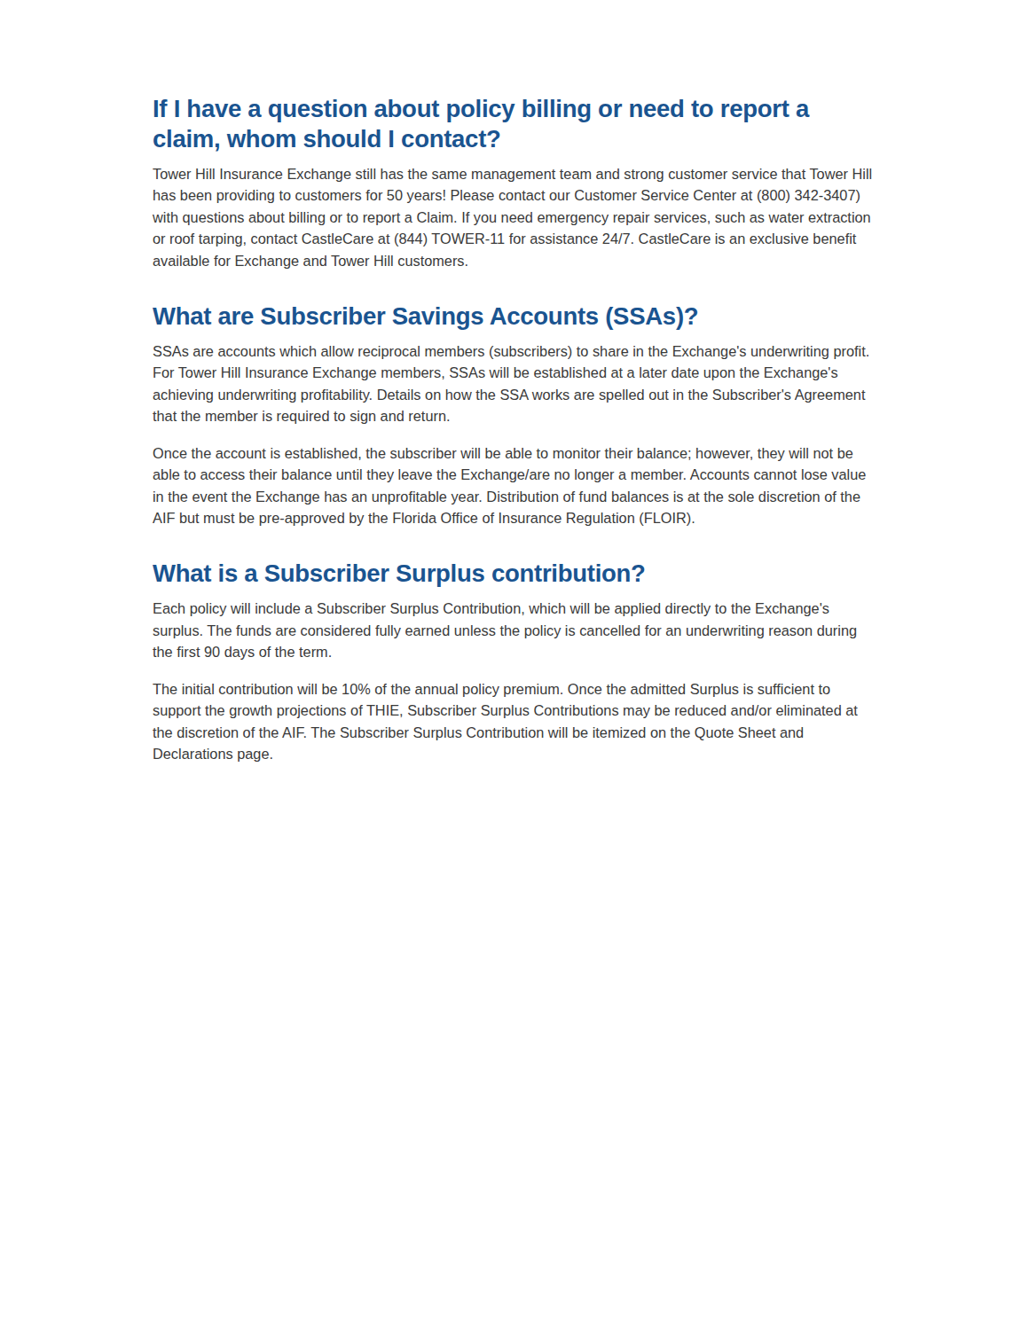If I have a question about policy billing or need to report a claim, whom should I contact?
Tower Hill Insurance Exchange still has the same management team and strong customer service that Tower Hill has been providing to customers for 50 years! Please contact our Customer Service Center at (800) 342-3407) with questions about billing or to report a Claim. If you need emergency repair services, such as water extraction or roof tarping, contact CastleCare at (844) TOWER-11 for assistance 24/7. CastleCare is an exclusive benefit available for Exchange and Tower Hill customers.
What are Subscriber Savings Accounts (SSAs)?
SSAs are accounts which allow reciprocal members (subscribers) to share in the Exchange's underwriting profit. For Tower Hill Insurance Exchange members, SSAs will be established at a later date upon the Exchange's achieving underwriting profitability. Details on how the SSA works are spelled out in the Subscriber's Agreement that the member is required to sign and return.
Once the account is established, the subscriber will be able to monitor their balance; however, they will not be able to access their balance until they leave the Exchange/are no longer a member. Accounts cannot lose value in the event the Exchange has an unprofitable year. Distribution of fund balances is at the sole discretion of the AIF but must be pre-approved by the Florida Office of Insurance Regulation (FLOIR).
What is a Subscriber Surplus contribution?
Each policy will include a Subscriber Surplus Contribution, which will be applied directly to the Exchange's surplus. The funds are considered fully earned unless the policy is cancelled for an underwriting reason during the first 90 days of the term.
The initial contribution will be 10% of the annual policy premium. Once the admitted Surplus is sufficient to support the growth projections of THIE, Subscriber Surplus Contributions may be reduced and/or eliminated at the discretion of the AIF. The Subscriber Surplus Contribution will be itemized on the Quote Sheet and Declarations page.